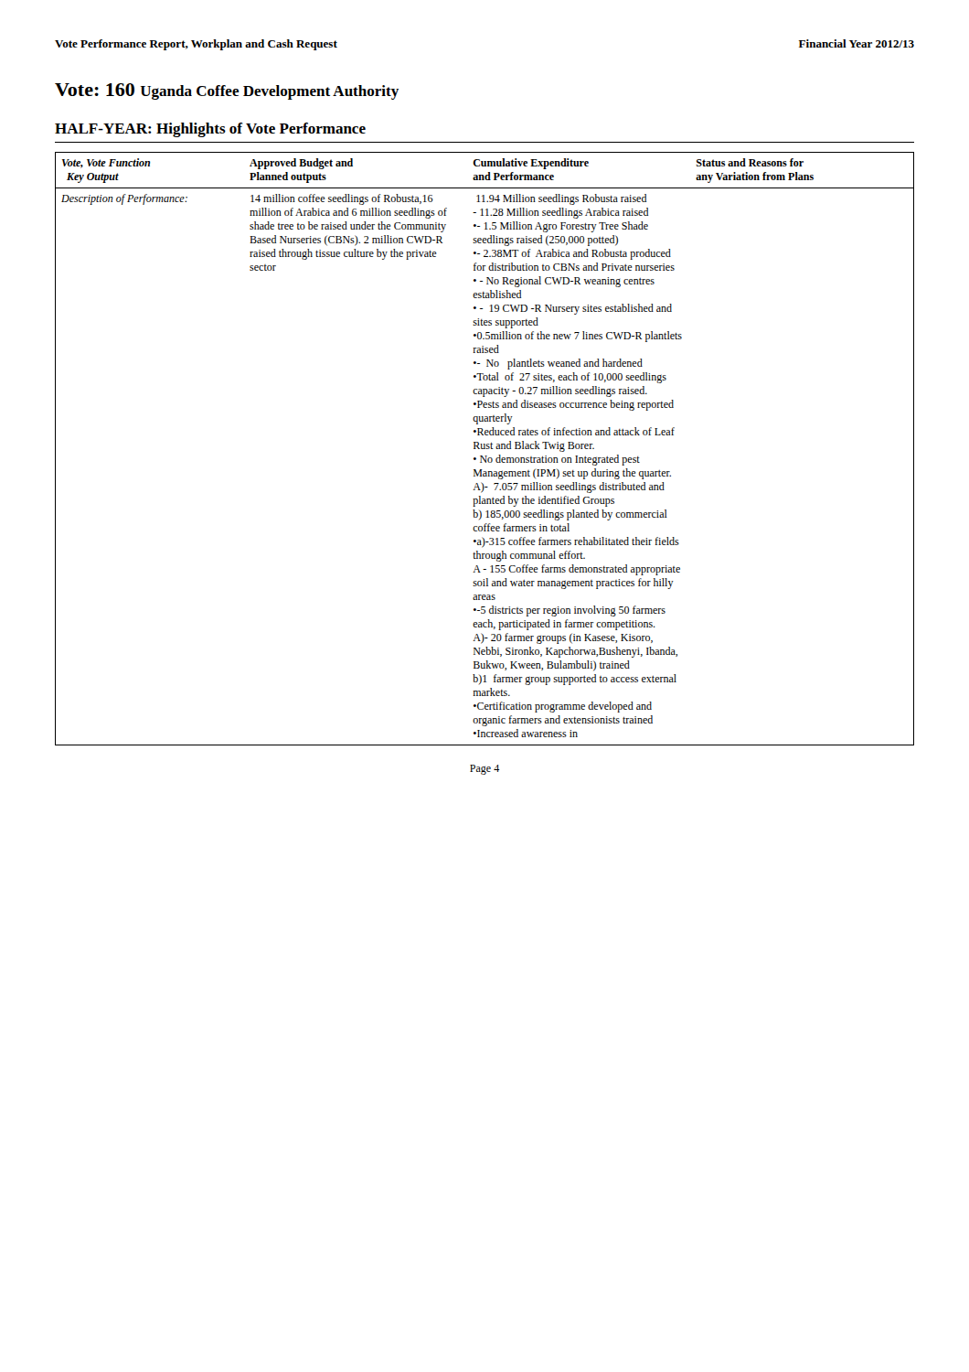Vote Performance Report, Workplan and Cash Request
Financial Year 2012/13
Vote: 160 Uganda Coffee Development Authority
HALF-YEAR: Highlights of Vote Performance
| Vote, Vote Function Key Output | Approved Budget and Planned outputs | Cumulative Expenditure and Performance | Status and Reasons for any Variation from Plans |
| --- | --- | --- | --- |
| Description of Performance: | 14 million coffee seedlings of Robusta,16 million of Arabica and 6 million seedlings of shade tree to be raised under the Community Based Nurseries (CBNs). 2 million CWD-R raised through tissue culture by the private sector | 11.94 Million seedlings Robusta raised - 11.28 Million seedlings Arabica raised •- 1.5 Million Agro Forestry Tree Shade seedlings raised (250,000 potted) •- 2.38MT of Arabica and Robusta produced for distribution to CBNs and Private nurseries • - No Regional CWD-R weaning centres established • - 19 CWD -R Nursery sites established and sites supported •0.5million of the new 7 lines CWD-R plantlets raised •- No plantlets weaned and hardened •Total of 27 sites, each of 10,000 seedlings capacity - 0.27 million seedlings raised. •Pests and diseases occurrence being reported quarterly •Reduced rates of infection and attack of Leaf Rust and Black Twig Borer. • No demonstration on Integrated pest Management (IPM) set up during the quarter. A)- 7.057 million seedlings distributed and planted by the identified Groups b) 185,000 seedlings planted by commercial coffee farmers in total •a)-315 coffee farmers rehabilitated their fields through communal effort. A - 155 Coffee farms demonstrated appropriate soil and water management practices for hilly areas •-5 districts per region involving 50 farmers each, participated in farmer competitions. A)- 20 farmer groups (in Kasese, Kisoro, Nebbi, Sironko, Kapchorwa,Bushenyi, Ibanda, Bukwo, Kween, Bulambuli) trained b)1 farmer group supported to access external markets. •Certification programme developed and organic farmers and extensionists trained •Increased awareness in | |
Page 4